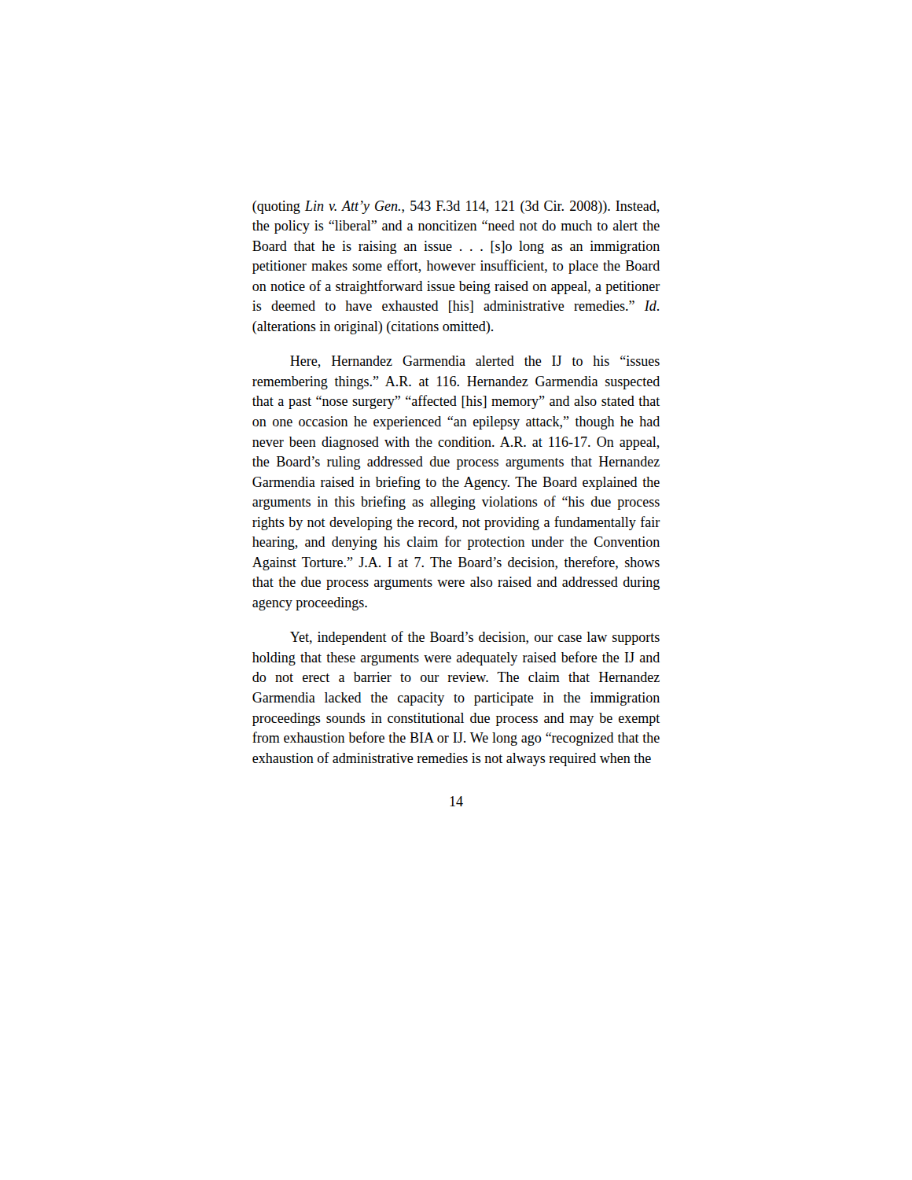(quoting Lin v. Att’y Gen., 543 F.3d 114, 121 (3d Cir. 2008)). Instead, the policy is “liberal” and a noncitizen “need not do much to alert the Board that he is raising an issue . . . [s]o long as an immigration petitioner makes some effort, however insufficient, to place the Board on notice of a straightforward issue being raised on appeal, a petitioner is deemed to have exhausted [his] administrative remedies.” Id. (alterations in original) (citations omitted).
Here, Hernandez Garmendia alerted the IJ to his “issues remembering things.” A.R. at 116. Hernandez Garmendia suspected that a past “nose surgery” “affected [his] memory” and also stated that on one occasion he experienced “an epilepsy attack,” though he had never been diagnosed with the condition. A.R. at 116-17. On appeal, the Board’s ruling addressed due process arguments that Hernandez Garmendia raised in briefing to the Agency. The Board explained the arguments in this briefing as alleging violations of “his due process rights by not developing the record, not providing a fundamentally fair hearing, and denying his claim for protection under the Convention Against Torture.” J.A. I at 7. The Board’s decision, therefore, shows that the due process arguments were also raised and addressed during agency proceedings.
Yet, independent of the Board’s decision, our case law supports holding that these arguments were adequately raised before the IJ and do not erect a barrier to our review. The claim that Hernandez Garmendia lacked the capacity to participate in the immigration proceedings sounds in constitutional due process and may be exempt from exhaustion before the BIA or IJ. We long ago “recognized that the exhaustion of administrative remedies is not always required when the
14